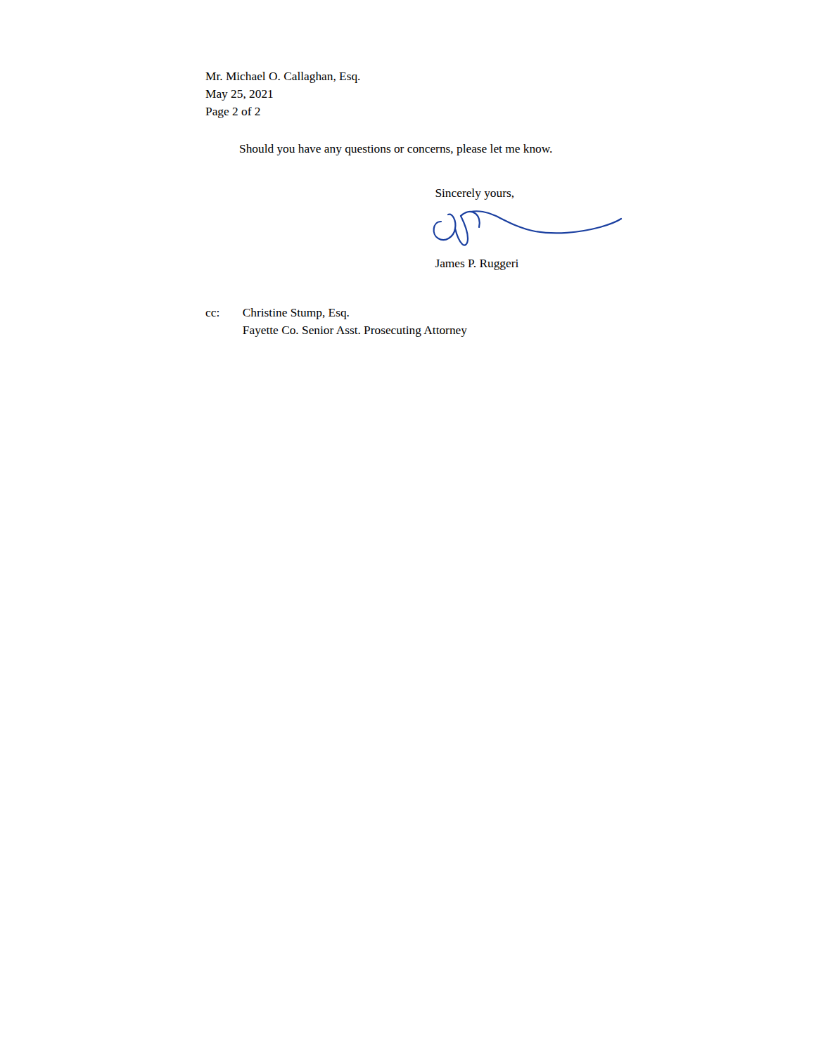Mr. Michael O. Callaghan, Esq.
May 25, 2021
Page 2 of 2
Should you have any questions or concerns, please let me know.
Sincerely yours,
James P. Ruggeri
cc:
Christine Stump, Esq.
Fayette Co. Senior Asst. Prosecuting Attorney